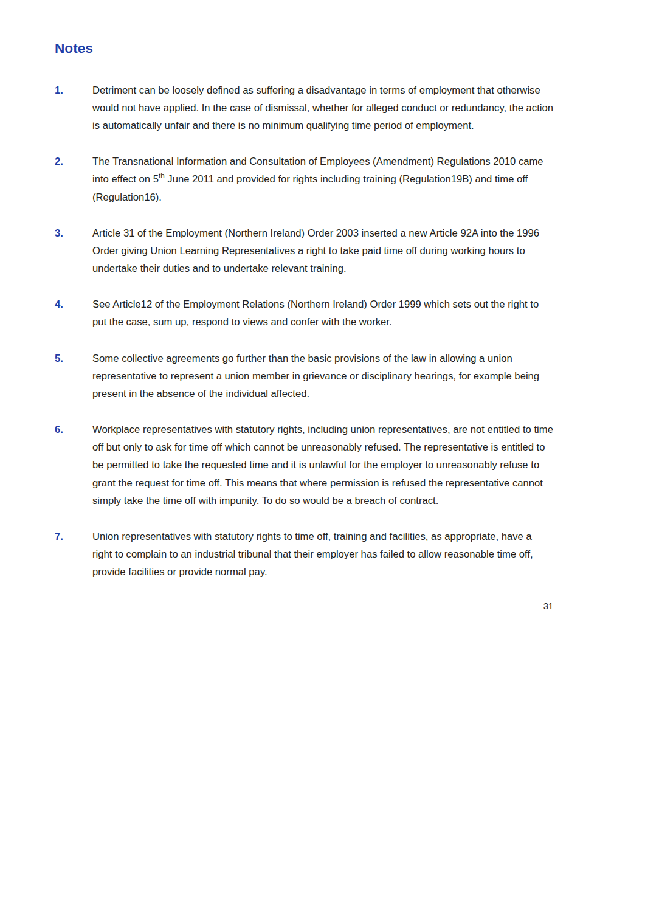Notes
Detriment can be loosely defined as suffering a disadvantage in terms of employment that otherwise would not have applied. In the case of dismissal, whether for alleged conduct or redundancy, the action is automatically unfair and there is no minimum qualifying time period of employment.
The Transnational Information and Consultation of Employees (Amendment) Regulations 2010 came into effect on 5th June 2011 and provided for rights including training (Regulation19B) and time off (Regulation16).
Article 31 of the Employment (Northern Ireland) Order 2003 inserted a new Article 92A into the 1996 Order giving Union Learning Representatives a right to take paid time off during working hours to undertake their duties and to undertake relevant training.
See Article12 of the Employment Relations (Northern Ireland) Order 1999 which sets out the right to put the case, sum up, respond to views and confer with the worker.
Some collective agreements go further than the basic provisions of the law in allowing a union representative to represent a union member in grievance or disciplinary hearings, for example being present in the absence of the individual affected.
Workplace representatives with statutory rights, including union representatives, are not entitled to time off but only to ask for time off which cannot be unreasonably refused. The representative is entitled to be permitted to take the requested time and it is unlawful for the employer to unreasonably refuse to grant the request for time off. This means that where permission is refused the representative cannot simply take the time off with impunity. To do so would be a breach of contract.
Union representatives with statutory rights to time off, training and facilities, as appropriate, have a right to complain to an industrial tribunal that their employer has failed to allow reasonable time off, provide facilities or provide normal pay.
31